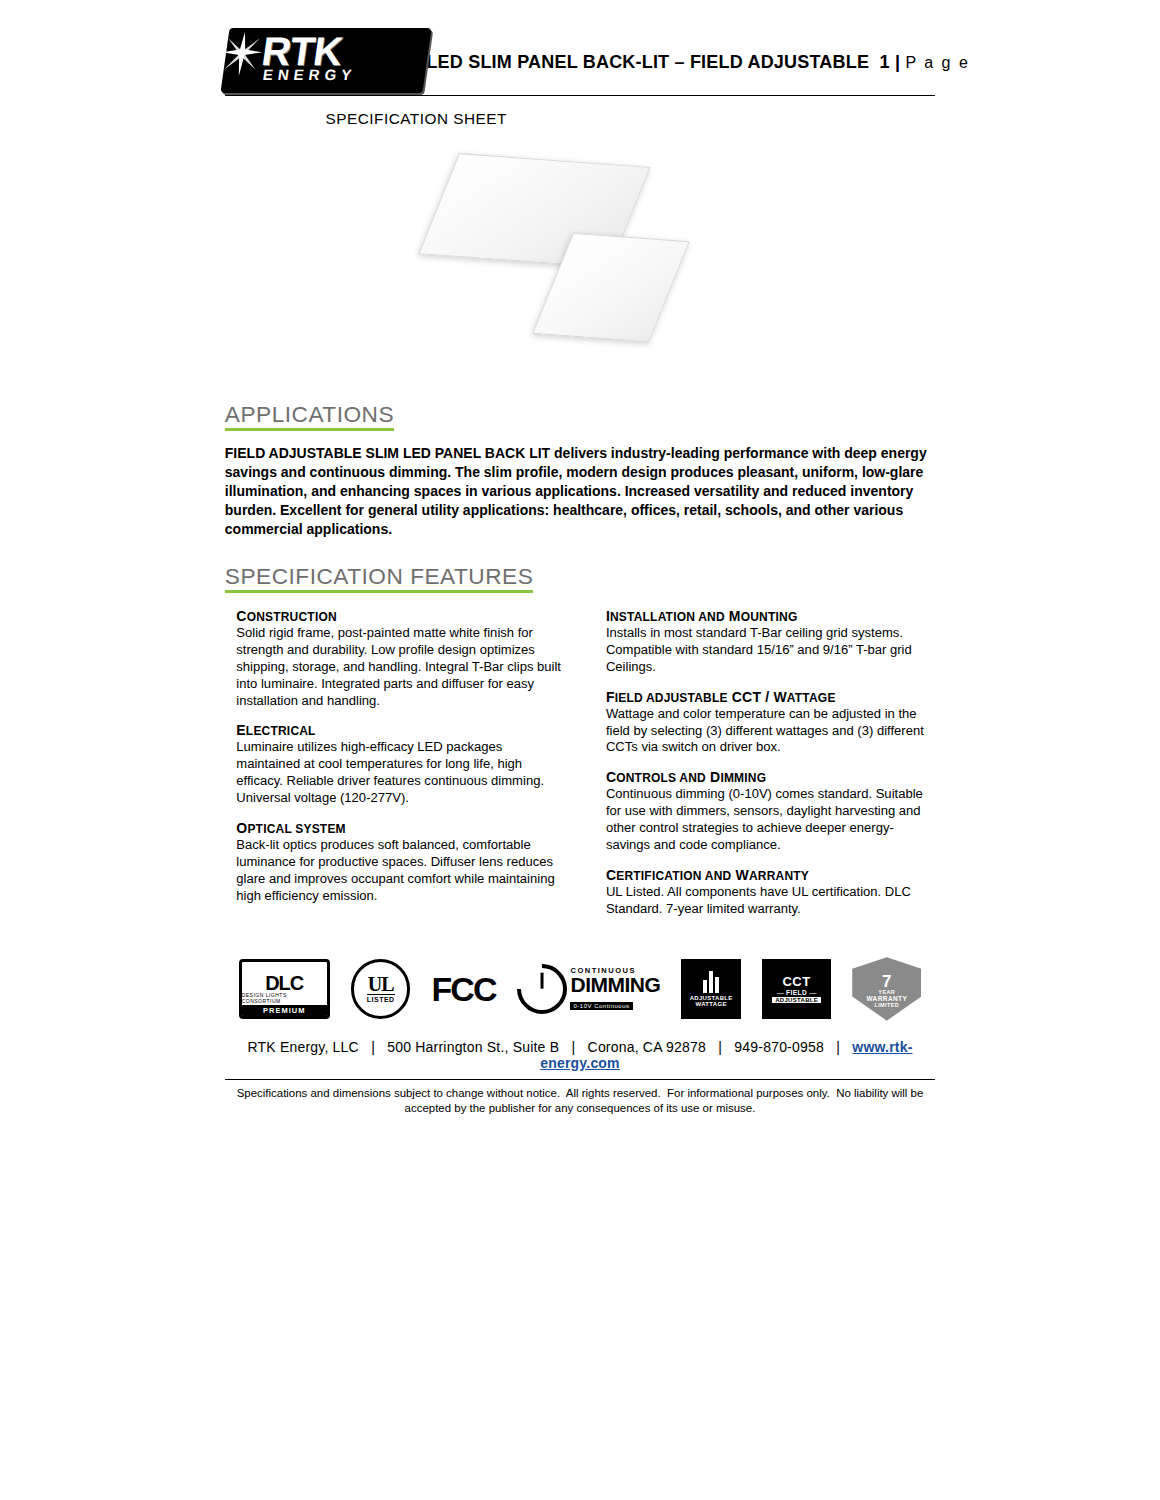RTK
ENERGY
LED SLIM PANEL BACK-LIT – FIELD ADJUSTABLE 1 | P a g e
SPECIFICATION SHEET
APPLICATIONS
FIELD ADJUSTABLE SLIM LED PANEL BACK LIT delivers industry-leading performance with deep energy savings and continuous dimming. The slim profile, modern design produces pleasant, uniform, low-glare illumination, and enhancing spaces in various applications. Increased versatility and reduced inventory burden. Excellent for general utility applications: healthcare, offices, retail, schools, and other various commercial applications.
SPECIFICATION FEATURES
CONSTRUCTION
Solid rigid frame, post-painted matte white finish for strength and durability. Low profile design optimizes shipping, storage, and handling. Integral T-Bar clips built into luminaire. Integrated parts and diffuser for easy installation and handling.
ELECTRICAL
Luminaire utilizes high-efficacy LED packages maintained at cool temperatures for long life, high efficacy. Reliable driver features continuous dimming. Universal voltage (120-277V).
OPTICAL SYSTEM
Back-lit optics produces soft balanced, comfortable luminance for productive spaces. Diffuser lens reduces glare and improves occupant comfort while maintaining high efficiency emission.
INSTALLATION AND MOUNTING
Installs in most standard T-Bar ceiling grid systems. Compatible with standard 15/16” and 9/16” T-bar grid Ceilings.
FIELD ADJUSTABLE CCT / WATTAGE
Wattage and color temperature can be adjusted in the field by selecting (3) different wattages and (3) different CCTs via switch on driver box.
CONTROLS AND DIMMING
Continuous dimming (0-10V) comes standard. Suitable for use with dimmers, sensors, daylight harvesting and other control strategies to achieve deeper energy-savings and code compliance.
CERTIFICATION AND WARRANTY
UL Listed. All components have UL certification. DLC Standard. 7-year limited warranty.
DLC
DESIGN LIGHTS CONSORTIUM
PREMIUM
UL
LISTED
FCC
CONTINUOUS
DIMMING
0-10V Continuous
ADJUSTABLE
WATTAGE
CCT
— FIELD —
ADJUSTABLE
7
YEAR
WARRANTY
LIMITED
RTK Energy, LLC | 500 Harrington St., Suite B | Corona, CA 92878 | 949-870-0958 | www.rtk-energy.com
Specifications and dimensions subject to change without notice. All rights reserved. For informational purposes only. No liability will be accepted by the publisher for any consequences of its use or misuse.